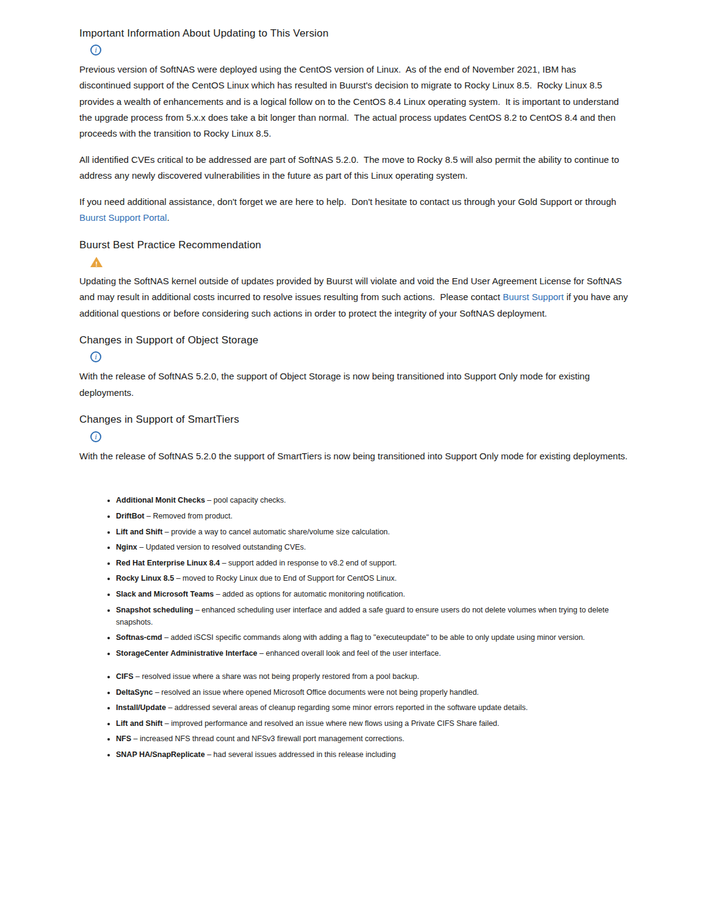Important Information About Updating to This Version
Previous version of SoftNAS were deployed using the CentOS version of Linux. As of the end of November 2021, IBM has discontinued support of the CentOS Linux which has resulted in Buurst's decision to migrate to Rocky Linux 8.5. Rocky Linux 8.5 provides a wealth of enhancements and is a logical follow on to the CentOS 8.4 Linux operating system. It is important to understand the upgrade process from 5.x.x does take a bit longer than normal. The actual process updates CentOS 8.2 to CentOS 8.4 and then proceeds with the transition to Rocky Linux 8.5.
All identified CVEs critical to be addressed are part of SoftNAS 5.2.0. The move to Rocky 8.5 will also permit the ability to continue to address any newly discovered vulnerabilities in the future as part of this Linux operating system.
If you need additional assistance, don't forget we are here to help. Don't hesitate to contact us through your Gold Support or through Buurst Support Portal.
Buurst Best Practice Recommendation
Updating the SoftNAS kernel outside of updates provided by Buurst will violate and void the End User Agreement License for SoftNAS and may result in additional costs incurred to resolve issues resulting from such actions. Please contact Buurst Support if you have any additional questions or before considering such actions in order to protect the integrity of your SoftNAS deployment.
Changes in Support of Object Storage
With the release of SoftNAS 5.2.0, the support of Object Storage is now being transitioned into Support Only mode for existing deployments.
Changes in Support of SmartTiers
With the release of SoftNAS 5.2.0 the support of SmartTiers is now being transitioned into Support Only mode for existing deployments.
Additional Monit Checks – pool capacity checks.
DriftBot – Removed from product.
Lift and Shift – provide a way to cancel automatic share/volume size calculation.
Nginx – Updated version to resolved outstanding CVEs.
Red Hat Enterprise Linux 8.4 – support added in response to v8.2 end of support.
Rocky Linux 8.5 – moved to Rocky Linux due to End of Support for CentOS Linux.
Slack and Microsoft Teams – added as options for automatic monitoring notification.
Snapshot scheduling – enhanced scheduling user interface and added a safe guard to ensure users do not delete volumes when trying to delete snapshots.
Softnas-cmd – added iSCSI specific commands along with adding a flag to "executeupdate" to be able to only update using minor version.
StorageCenter Administrative Interface – enhanced overall look and feel of the user interface.
CIFS – resolved issue where a share was not being properly restored from a pool backup.
DeltaSync – resolved an issue where opened Microsoft Office documents were not being properly handled.
Install/Update – addressed several areas of cleanup regarding some minor errors reported in the software update details.
Lift and Shift – improved performance and resolved an issue where new flows using a Private CIFS Share failed.
NFS – increased NFS thread count and NFSv3 firewall port management corrections.
SNAP HA/SnapReplicate – had several issues addressed in this release including